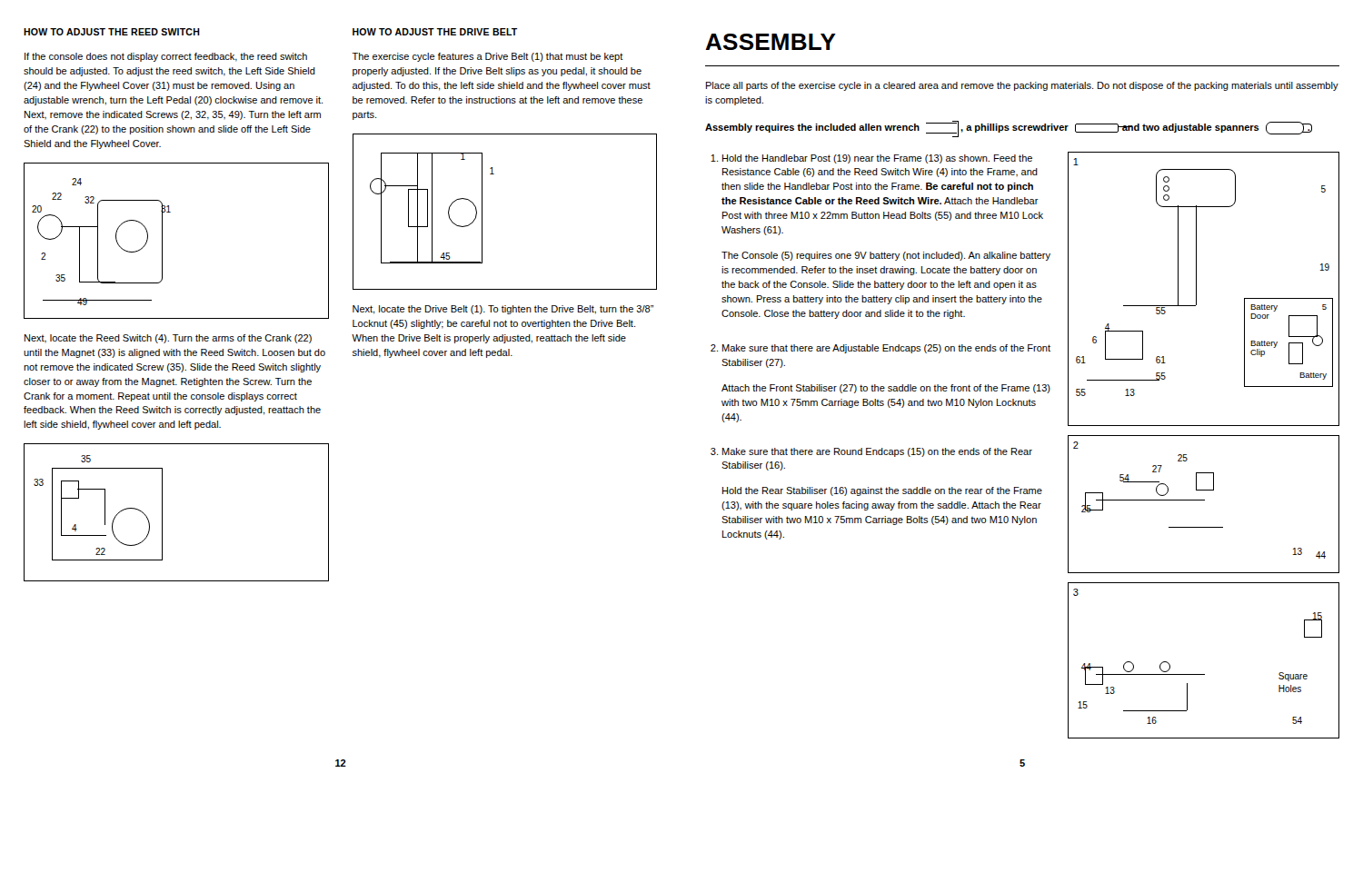How to adjust the reed switch
If the console does not display correct feedback, the reed switch should be adjusted. To adjust the reed switch, the Left Side Shield (24) and the Flywheel Cover (31) must be removed. Using an adjustable wrench, turn the Left Pedal (20) clockwise and remove it. Next, remove the indicated Screws (2, 32, 35, 49). Turn the left arm of the Crank (22) to the position shown and slide off the Left Side Shield and the Flywheel Cover.
24 22 32 20 31 2 35 49
Next, locate the Reed Switch (4). Turn the arms of the Crank (22) until the Magnet (33) is aligned with the Reed Switch. Loosen but do not remove the indicated Screw (35). Slide the Reed Switch slightly closer to or away from the Magnet. Retighten the Screw. Turn the Crank for a moment. Repeat until the console displays correct feedback. When the Reed Switch is correctly adjusted, reattach the left side shield, flywheel cover and left pedal.
35 33 4 22
How to adjust the drive belt
The exercise cycle features a Drive Belt (1) that must be kept properly adjusted. If the Drive Belt slips as you pedal, it should be adjusted. To do this, the left side shield and the flywheel cover must be removed. Refer to the instructions at the left and remove these parts.
1 1 45
Next, locate the Drive Belt (1). To tighten the Drive Belt, turn the 3/8” Locknut (45) slightly; be careful not to overtighten the Drive Belt. When the Drive Belt is properly adjusted, reattach the left side shield, flywheel cover and left pedal.
12
ASSEMBLY
Place all parts of the exercise cycle in a cleared area and remove the packing materials. Do not dispose of the packing materials until assembly is completed.
Assembly requires the included allen wrench , a phillips screwdriver and two adjustable spanners .
Hold the Handlebar Post (19) near the Frame (13) as shown. Feed the Resistance Cable (6) and the Reed Switch Wire (4) into the Frame, and then slide the Handlebar Post into the Frame. Be careful not to pinch the Resistance Cable or the Reed Switch Wire. Attach the Handlebar Post with three M10 x 22mm Button Head Bolts (55) and three M10 Lock Washers (61).
The Console (5) requires one 9V battery (not included). An alkaline battery is recommended. Refer to the inset drawing. Locate the battery door on the back of the Console. Slide the battery door to the left and open it as shown. Press a battery into the battery clip and insert the battery into the Console. Close the battery door and slide it to the right.
Make sure that there are Adjustable Endcaps (25) on the ends of the Front Stabiliser (27).
Attach the Front Stabiliser (27) to the saddle on the front of the Frame (13) with two M10 x 75mm Carriage Bolts (54) and two M10 Nylon Locknuts (44).
Make sure that there are Round Endcaps (15) on the ends of the Rear Stabiliser (16).
Hold the Rear Stabiliser (16) against the saddle on the rear of the Frame (13), with the square holes facing away from the saddle. Attach the Rear Stabiliser with two M10 x 75mm Carriage Bolts (54) and two M10 Nylon Locknuts (44).
1 5 19 55 4 6 61 61 55 55 13
Battery
Door 5 Battery
Clip Battery
2 25 27 54 25 13 44
3 15 44 13 15 Square
Holes 16 54
5